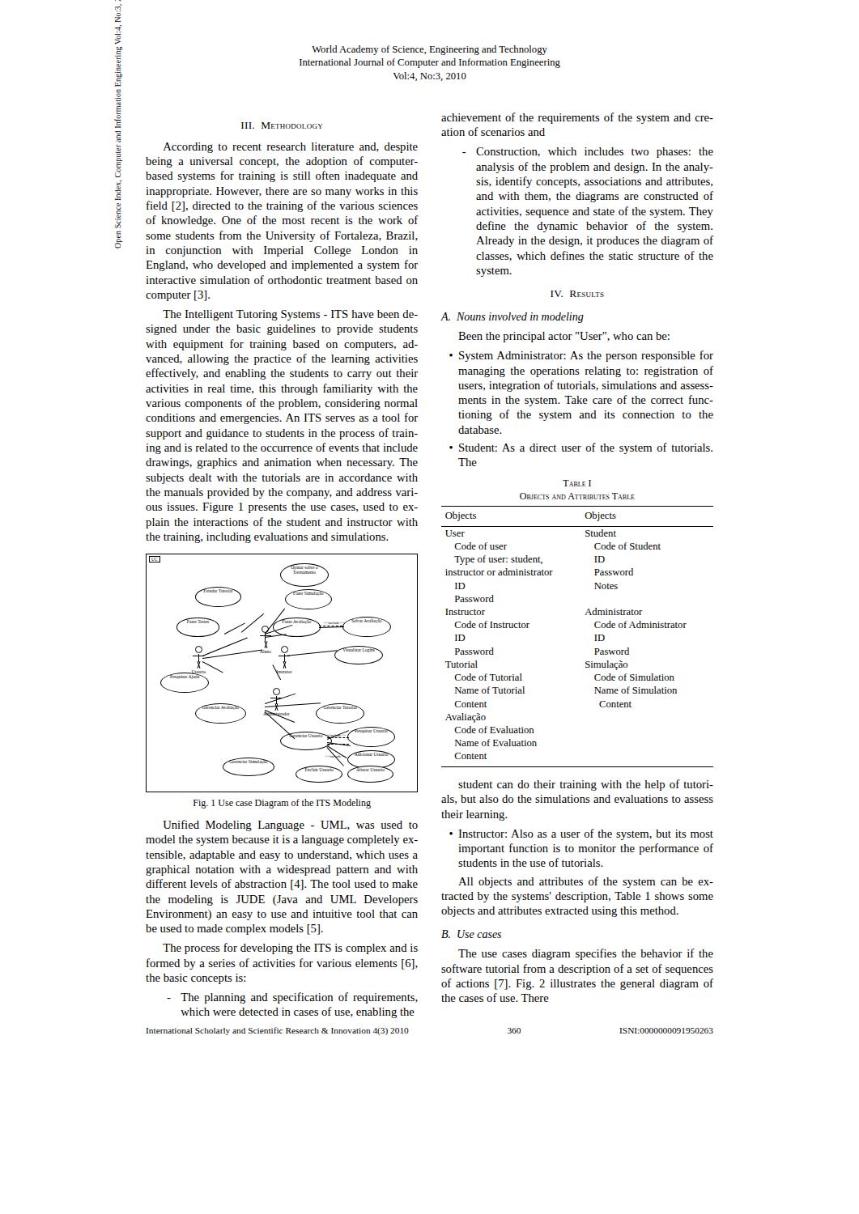Open Science Index, Computer and Information Engineering Vol:4, No:3, 2010 publications.waset.org/923/pdf
World Academy of Science, Engineering and Technology
International Journal of Computer and Information Engineering
Vol:4, No:3, 2010
III. Methodology
According to recent research literature and, despite being a universal concept, the adoption of computer-based systems for training is still often inadequate and inappropriate. However, there are so many works in this field [2], directed to the training of the various sciences of knowledge. One of the most recent is the work of some students from the University of Fortaleza, Brazil, in conjunction with Imperial College London in England, who developed and implemented a system for interactive simulation of orthodontic treatment based on computer [3].
The Intelligent Tutoring Systems - ITS have been designed under the basic guidelines to provide students with equipment for training based on computers, advanced, allowing the practice of the learning activities effectively, and enabling the students to carry out their activities in real time, this through familiarity with the various components of the problem, considering normal conditions and emergencies. An ITS serves as a tool for support and guidance to students in the process of training and is related to the occurrence of events that include drawings, graphics and animation when necessary. The subjects dealt with the tutorials are in accordance with the manuals provided by the company, and address various issues. Figure 1 presents the use cases, used to explain the interactions of the student and instructor with the training, including evaluations and simulations.
UC
Opinar sobre o Treinamento
Estudar Tutorial
Fazer Simulação
Fazer Testes
Fazer Avaliação
Salvar Avaliação
Visualizar Logins
Pesquisar Ajuda
Gerenciar Avaliação
Gerenciar Tutorial
Gerenciar Usuario
Pesquisar Usuario
Adicionar Usuario
Gerenciar Simulação
Excluir Usuario
Alterar Usuario
Aluno
Usuario
Instrutor
Administrador
<<include>>
<<include>>
<<include>>
Fig. 1 Use case Diagram of the ITS Modeling
Unified Modeling Language - UML, was used to model the system because it is a language completely extensible, adaptable and easy to understand, which uses a graphical notation with a widespread pattern and with different levels of abstraction [4]. The tool used to make the modeling is JUDE (Java and UML Developers Environment) an easy to use and intuitive tool that can be used to made complex models [5].
The process for developing the ITS is complex and is formed by a series of activities for various elements [6], the basic concepts is:
The planning and specification of requirements, which were detected in cases of use, enabling the
achievement of the requirements of the system and creation of scenarios and
Construction, which includes two phases: the analysis of the problem and design. In the analysis, identify concepts, associations and attributes, and with them, the diagrams are constructed of activities, sequence and state of the system. They define the dynamic behavior of the system. Already in the design, it produces the diagram of classes, which defines the static structure of the system.
IV. Results
A. Nouns involved in modeling
Been the principal actor "User", who can be:
System Administrator: As the person responsible for managing the operations relating to: registration of users, integration of tutorials, simulations and assessments in the system. Take care of the correct functioning of the system and its connection to the database.
Student: As a direct user of the system of tutorials. The
Table I
Objects and Attributes Table
| Objects | Objects |
| --- | --- |
| User | Student |
| Code of user | Code of Student |
| Type of user: student, | ID |
| instructor or administrator | Password |
| ID | Notes |
| Password | |
| Instructor | Administrator |
| Code of Instructor | Code of Administrator |
| ID | ID |
| Password | Pasword |
| Tutorial | Simulação |
| Code of Tutorial | Code of Simulation |
| Name of Tutorial | Name of Simulation |
| Content | Content |
| Avaliação | |
| Code of Evaluation | |
| Name of Evaluation | |
| Content | |
student can do their training with the help of tutorials, but also do the simulations and evaluations to assess their learning.
Instructor: Also as a user of the system, but its most important function is to monitor the performance of students in the use of tutorials.
All objects and attributes of the system can be extracted by the systems' description, Table 1 shows some objects and attributes extracted using this method.
B. Use cases
The use cases diagram specifies the behavior if the software tutorial from a description of a set of sequences of actions [7]. Fig. 2 illustrates the general diagram of the cases of use. There
International Scholarly and Scientific Research & Innovation 4(3) 2010 360 ISNI:0000000091950263